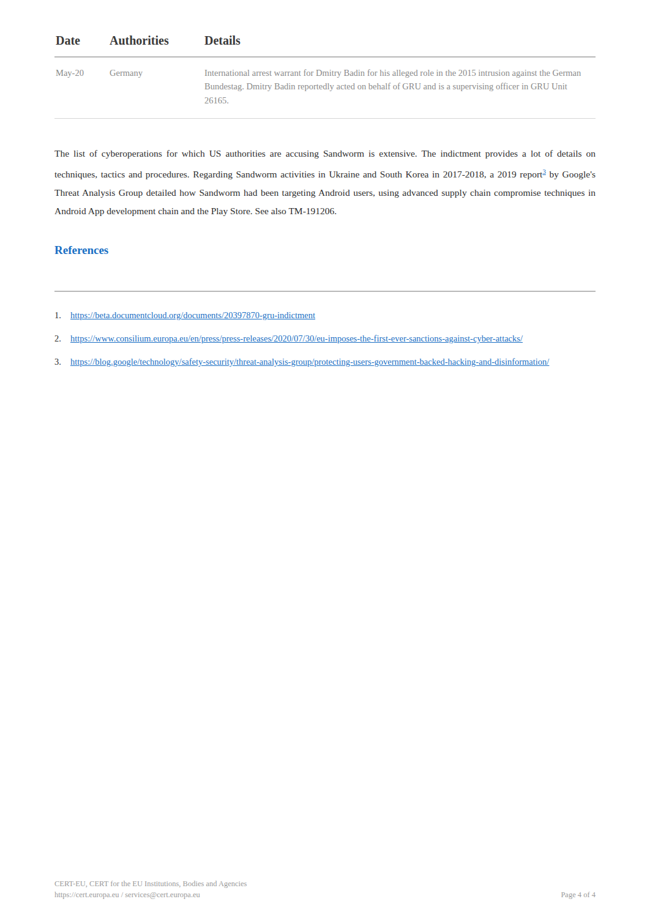| Date | Authorities | Details |
| --- | --- | --- |
| May-20 | Germany | International arrest warrant for Dmitry Badin for his alleged role in the 2015 intrusion against the German Bundestag. Dmitry Badin reportedly acted on behalf of GRU and is a supervising officer in GRU Unit 26165. |
The list of cyberoperations for which US authorities are accusing Sandworm is extensive. The indictment provides a lot of details on techniques, tactics and procedures. Regarding Sandworm activities in Ukraine and South Korea in 2017-2018, a 2019 report3 by Google's Threat Analysis Group detailed how Sandworm had been targeting Android users, using advanced supply chain compromise techniques in Android App development chain and the Play Store. See also TM-191206.
References
https://beta.documentcloud.org/documents/20397870-gru-indictment
https://www.consilium.europa.eu/en/press/press-releases/2020/07/30/eu-imposes-the-first-ever-sanctions-against-cyber-attacks/
https://blog.google/technology/safety-security/threat-analysis-group/protecting-users-government-backed-hacking-and-disinformation/
CERT-EU, CERT for the EU Institutions, Bodies and Agencies
https://cert.europa.eu / services@cert.europa.eu
Page 4 of 4